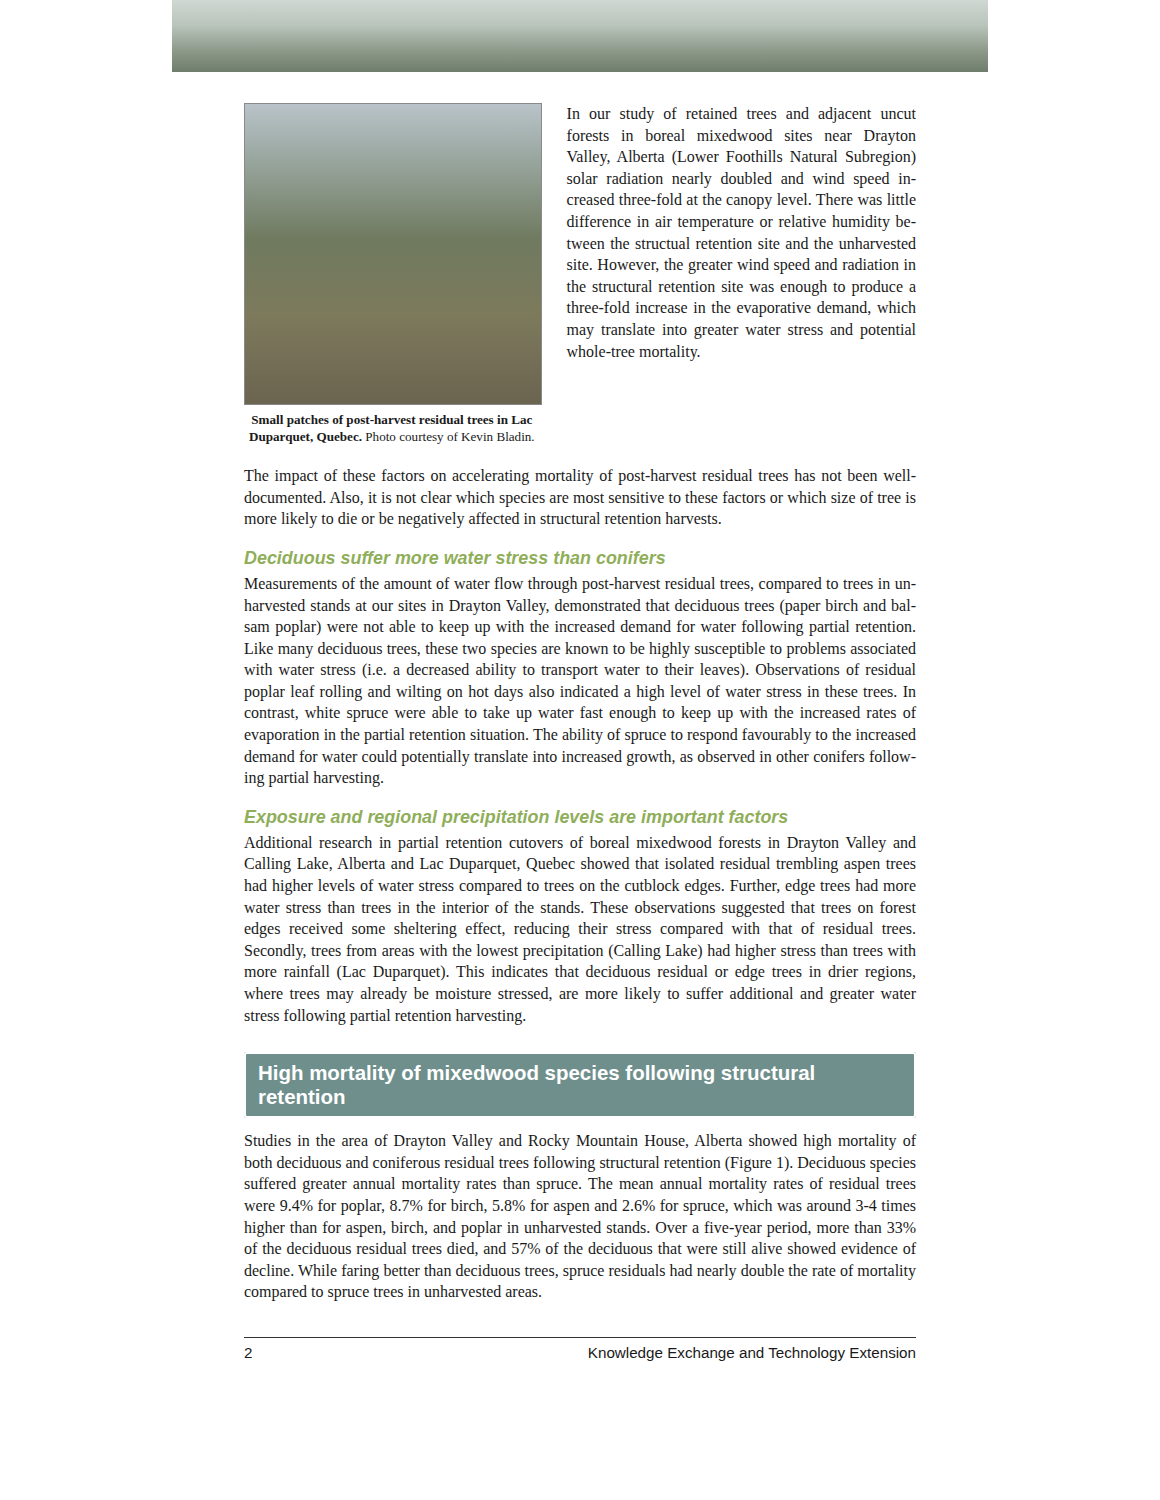Small patches of post-harvest residual trees in Lac Duparquet, Quebec. Photo courtesy of Kevin Bladin.
In our study of retained trees and adjacent uncut forests in boreal mixedwood sites near Drayton Valley, Alberta (Lower Foothills Natural Subregion) solar radiation nearly doubled and wind speed increased three-fold at the canopy level. There was little difference in air temperature or relative humidity between the structual retention site and the unharvested site. However, the greater wind speed and radiation in the structural retention site was enough to produce a three-fold increase in the evaporative demand, which may translate into greater water stress and potential whole-tree mortality.
The impact of these factors on accelerating mortality of post-harvest residual trees has not been well-documented. Also, it is not clear which species are most sensitive to these factors or which size of tree is more likely to die or be negatively affected in structural retention harvests.
Deciduous suffer more water stress than conifers
Measurements of the amount of water flow through post-harvest residual trees, compared to trees in unharvested stands at our sites in Drayton Valley, demonstrated that deciduous trees (paper birch and balsam poplar) were not able to keep up with the increased demand for water following partial retention. Like many deciduous trees, these two species are known to be highly susceptible to problems associated with water stress (i.e. a decreased ability to transport water to their leaves). Observations of residual poplar leaf rolling and wilting on hot days also indicated a high level of water stress in these trees. In contrast, white spruce were able to take up water fast enough to keep up with the increased rates of evaporation in the partial retention situation. The ability of spruce to respond favourably to the increased demand for water could potentially translate into increased growth, as observed in other conifers following partial harvesting.
Exposure and regional precipitation levels are important factors
Additional research in partial retention cutovers of boreal mixedwood forests in Drayton Valley and Calling Lake, Alberta and Lac Duparquet, Quebec showed that isolated residual trembling aspen trees had higher levels of water stress compared to trees on the cutblock edges. Further, edge trees had more water stress than trees in the interior of the stands. These observations suggested that trees on forest edges received some sheltering effect, reducing their stress compared with that of residual trees. Secondly, trees from areas with the lowest precipitation (Calling Lake) had higher stress than trees with more rainfall (Lac Duparquet). This indicates that deciduous residual or edge trees in drier regions, where trees may already be moisture stressed, are more likely to suffer additional and greater water stress following partial retention harvesting.
High mortality of mixedwood species following structural retention
Studies in the area of Drayton Valley and Rocky Mountain House, Alberta showed high mortality of both deciduous and coniferous residual trees following structural retention (Figure 1). Deciduous species suffered greater annual mortality rates than spruce. The mean annual mortality rates of residual trees were 9.4% for poplar, 8.7% for birch, 5.8% for aspen and 2.6% for spruce, which was around 3-4 times higher than for aspen, birch, and poplar in unharvested stands. Over a five-year period, more than 33% of the deciduous residual trees died, and 57% of the deciduous that were still alive showed evidence of decline. While faring better than deciduous trees, spruce residuals had nearly double the rate of mortality compared to spruce trees in unharvested areas.
2 Knowledge Exchange and Technology Extension